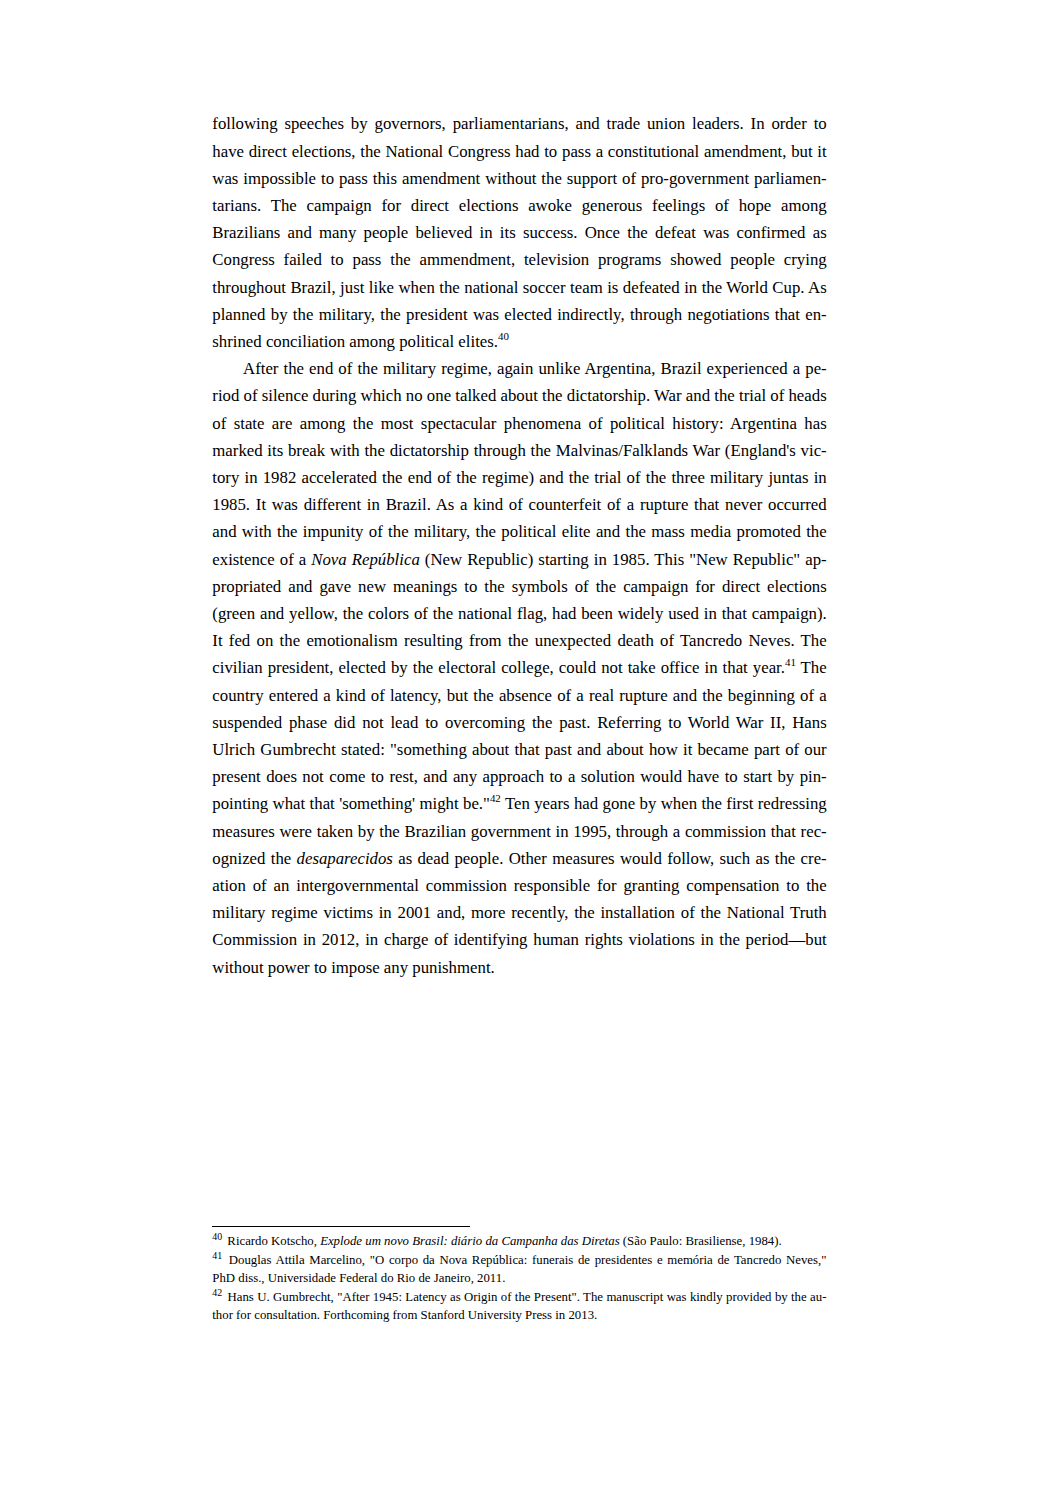following speeches by governors, parliamentarians, and trade union leaders. In order to have direct elections, the National Congress had to pass a constitutional amendment, but it was impossible to pass this amendment without the support of pro-government parliamentarians. The campaign for direct elections awoke generous feelings of hope among Brazilians and many people believed in its success. Once the defeat was confirmed as Congress failed to pass the ammendment, television programs showed people crying throughout Brazil, just like when the national soccer team is defeated in the World Cup. As planned by the military, the president was elected indirectly, through negotiations that enshrined conciliation among political elites.40
After the end of the military regime, again unlike Argentina, Brazil experienced a period of silence during which no one talked about the dictatorship. War and the trial of heads of state are among the most spectacular phenomena of political history: Argentina has marked its break with the dictatorship through the Malvinas/Falklands War (England's victory in 1982 accelerated the end of the regime) and the trial of the three military juntas in 1985. It was different in Brazil. As a kind of counterfeit of a rupture that never occurred and with the impunity of the military, the political elite and the mass media promoted the existence of a Nova República (New Republic) starting in 1985. This "New Republic" appropriated and gave new meanings to the symbols of the campaign for direct elections (green and yellow, the colors of the national flag, had been widely used in that campaign). It fed on the emotionalism resulting from the unexpected death of Tancredo Neves. The civilian president, elected by the electoral college, could not take office in that year.41 The country entered a kind of latency, but the absence of a real rupture and the beginning of a suspended phase did not lead to overcoming the past. Referring to World War II, Hans Ulrich Gumbrecht stated: "something about that past and about how it became part of our present does not come to rest, and any approach to a solution would have to start by pinpointing what that 'something' might be."42 Ten years had gone by when the first redressing measures were taken by the Brazilian government in 1995, through a commission that recognized the desaparecidos as dead people. Other measures would follow, such as the creation of an intergovernmental commission responsible for granting compensation to the military regime victims in 2001 and, more recently, the installation of the National Truth Commission in 2012, in charge of identifying human rights violations in the period—but without power to impose any punishment.
40 Ricardo Kotscho, Explode um novo Brasil: diário da Campanha das Diretas (São Paulo: Brasiliense, 1984).
41 Douglas Attila Marcelino, "O corpo da Nova República: funerais de presidentes e memória de Tancredo Neves," PhD diss., Universidade Federal do Rio de Janeiro, 2011.
42 Hans U. Gumbrecht, "After 1945: Latency as Origin of the Present". The manuscript was kindly provided by the author for consultation. Forthcoming from Stanford University Press in 2013.